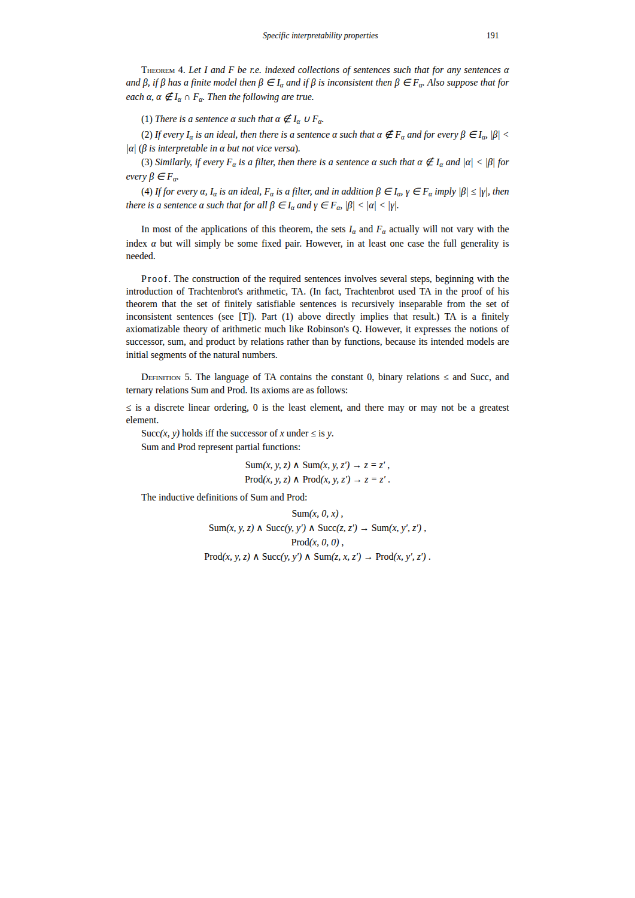Specific interpretability properties 191
Theorem 4. Let I and F be r.e. indexed collections of sentences such that for any sentences α and β, if β has a finite model then β ∈ Iα and if β is inconsistent then β ∈ Fα. Also suppose that for each α, α ∉ Iα ∩ Fα. Then the following are true.
(1) There is a sentence α such that α ∉ Iα ∪ Fα.
(2) If every Iα is an ideal, then there is a sentence α such that α ∉ Fα and for every β ∈ Iα, |β| < |α| (β is interpretable in α but not vice versa).
(3) Similarly, if every Fα is a filter, then there is a sentence α such that α ∉ Iα and |α| < |β| for every β ∈ Fα.
(4) If for every α, Iα is an ideal, Fα is a filter, and in addition β ∈ Iα, γ ∈ Fα imply |β| ≤ |γ|, then there is a sentence α such that for all β ∈ Iα and γ ∈ Fα, |β| < |α| < |γ|.
In most of the applications of this theorem, the sets Iα and Fα actually will not vary with the index α but will simply be some fixed pair. However, in at least one case the full generality is needed.
Proof. The construction of the required sentences involves several steps, beginning with the introduction of Trachtenbrot's arithmetic, TA. (In fact, Trachtenbrot used TA in the proof of his theorem that the set of finitely satisfiable sentences is recursively inseparable from the set of inconsistent sentences (see [T]). Part (1) above directly implies that result.) TA is a finitely axiomatizable theory of arithmetic much like Robinson's Q. However, it expresses the notions of successor, sum, and product by relations rather than by functions, because its intended models are initial segments of the natural numbers.
Definition 5. The language of TA contains the constant 0, binary relations ≤ and Succ, and ternary relations Sum and Prod. Its axioms are as follows:
≤ is a discrete linear ordering, 0 is the least element, and there may or may not be a greatest element.
Succ(x, y) holds iff the successor of x under ≤ is y.
Sum and Prod represent partial functions:
Sum(x, y, z) ∧ Sum(x, y, z′) → z = z′ ,
Prod(x, y, z) ∧ Prod(x, y, z′) → z = z′ .
The inductive definitions of Sum and Prod:
Sum(x, 0, x) ,
Sum(x, y, z) ∧ Succ(y, y′) ∧ Succ(z, z′) → Sum(x, y′, z′) ,
Prod(x, 0, 0) ,
Prod(x, y, z) ∧ Succ(y, y′) ∧ Sum(z, x, z′) → Prod(x, y′, z′) .